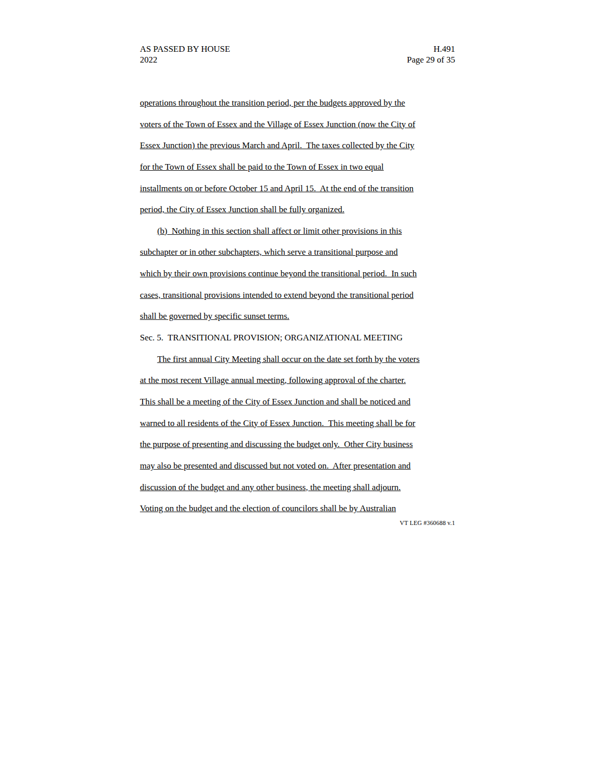AS PASSED BY HOUSE
2022
H.491
Page 29 of 35
operations throughout the transition period, per the budgets approved by the
voters of the Town of Essex and the Village of Essex Junction (now the City of
Essex Junction) the previous March and April. The taxes collected by the City
for the Town of Essex shall be paid to the Town of Essex in two equal
installments on or before October 15 and April 15. At the end of the transition
period, the City of Essex Junction shall be fully organized.
(b) Nothing in this section shall affect or limit other provisions in this
subchapter or in other subchapters, which serve a transitional purpose and
which by their own provisions continue beyond the transitional period. In such
cases, transitional provisions intended to extend beyond the transitional period
shall be governed by specific sunset terms.
Sec. 5. TRANSITIONAL PROVISION; ORGANIZATIONAL MEETING
The first annual City Meeting shall occur on the date set forth by the voters
at the most recent Village annual meeting, following approval of the charter.
This shall be a meeting of the City of Essex Junction and shall be noticed and
warned to all residents of the City of Essex Junction. This meeting shall be for
the purpose of presenting and discussing the budget only. Other City business
may also be presented and discussed but not voted on. After presentation and
discussion of the budget and any other business, the meeting shall adjourn.
Voting on the budget and the election of councilors shall be by Australian
VT LEG #360688 v.1